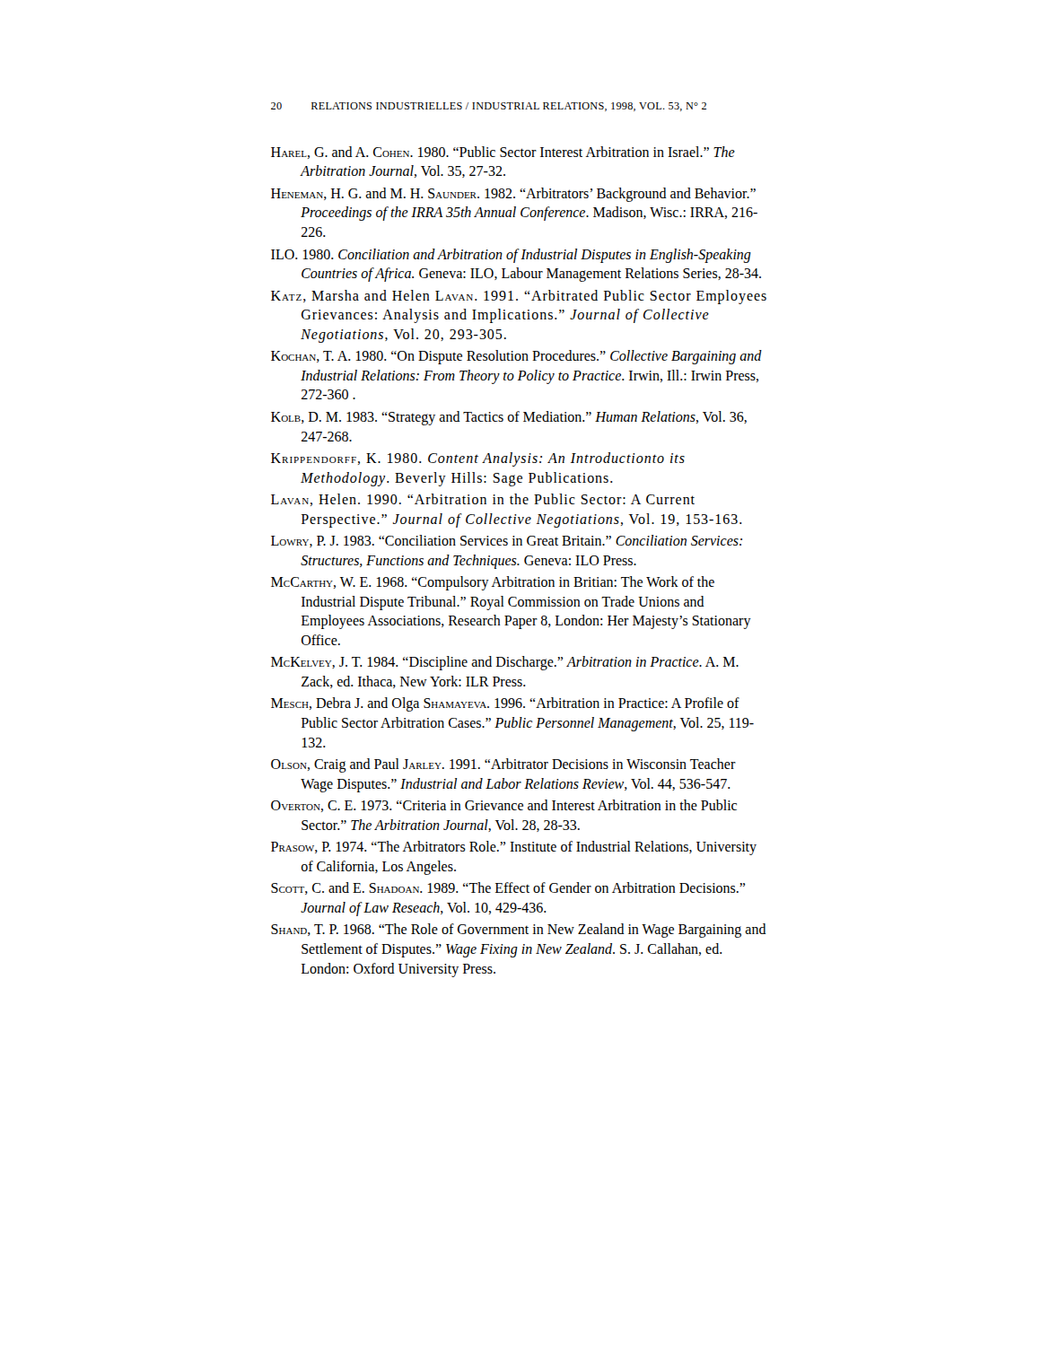20 RELATIONS INDUSTRIELLES / INDUSTRIAL RELATIONS, 1998, VOL. 53, N° 2
Harel, G. and A. Cohen. 1980. “Public Sector Interest Arbitration in Israel.” The Arbitration Journal, Vol. 35, 27-32.
Heneman, H. G. and M. H. Saunder. 1982. “Arbitrators’ Background and Behavior.” Proceedings of the IRRA 35th Annual Conference. Madison, Wisc.: IRRA, 216-226.
ILO. 1980. Conciliation and Arbitration of Industrial Disputes in English-Speaking Countries of Africa. Geneva: ILO, Labour Management Relations Series, 28-34.
Katz, Marsha and Helen Lavan. 1991. “Arbitrated Public Sector Employees Grievances: Analysis and Implications.” Journal of Collective Negotiations, Vol. 20, 293-305.
Kochan, T. A. 1980. “On Dispute Resolution Procedures.” Collective Bargaining and Industrial Relations: From Theory to Policy to Practice. Irwin, Ill.: Irwin Press, 272-360 .
Kolb, D. M. 1983. “Strategy and Tactics of Mediation.” Human Relations, Vol. 36, 247-268.
Krippendorff, K. 1980. Content Analysis: An Introductionto its Methodology. Beverly Hills: Sage Publications.
Lavan, Helen. 1990. “Arbitration in the Public Sector: A Current Perspective.” Journal of Collective Negotiations, Vol. 19, 153-163.
Lowry, P. J. 1983. “Conciliation Services in Great Britain.” Conciliation Services: Structures, Functions and Techniques. Geneva: ILO Press.
McCarthy, W. E. 1968. “Compulsory Arbitration in Britian: The Work of the Industrial Dispute Tribunal.” Royal Commission on Trade Unions and Employees Associations, Research Paper 8, London: Her Majesty’s Stationary Office.
McKelvey, J. T. 1984. “Discipline and Discharge.” Arbitration in Practice. A. M. Zack, ed. Ithaca, New York: ILR Press.
Mesch, Debra J. and Olga Shamayeva. 1996. “Arbitration in Practice: A Profile of Public Sector Arbitration Cases.” Public Personnel Management, Vol. 25, 119-132.
Olson, Craig and Paul Jarley. 1991. “Arbitrator Decisions in Wisconsin Teacher Wage Disputes.” Industrial and Labor Relations Review, Vol. 44, 536-547.
Overton, C. E. 1973. “Criteria in Grievance and Interest Arbitration in the Public Sector.” The Arbitration Journal, Vol. 28, 28-33.
Prasow, P. 1974. “The Arbitrators Role.” Institute of Industrial Relations, University of California, Los Angeles.
Scott, C. and E. Shadoan. 1989. “The Effect of Gender on Arbitration Decisions.” Journal of Law Reseach, Vol. 10, 429-436.
Shand, T. P. 1968. “The Role of Government in New Zealand in Wage Bargaining and Settlement of Disputes.” Wage Fixing in New Zealand. S. J. Callahan, ed. London: Oxford University Press.